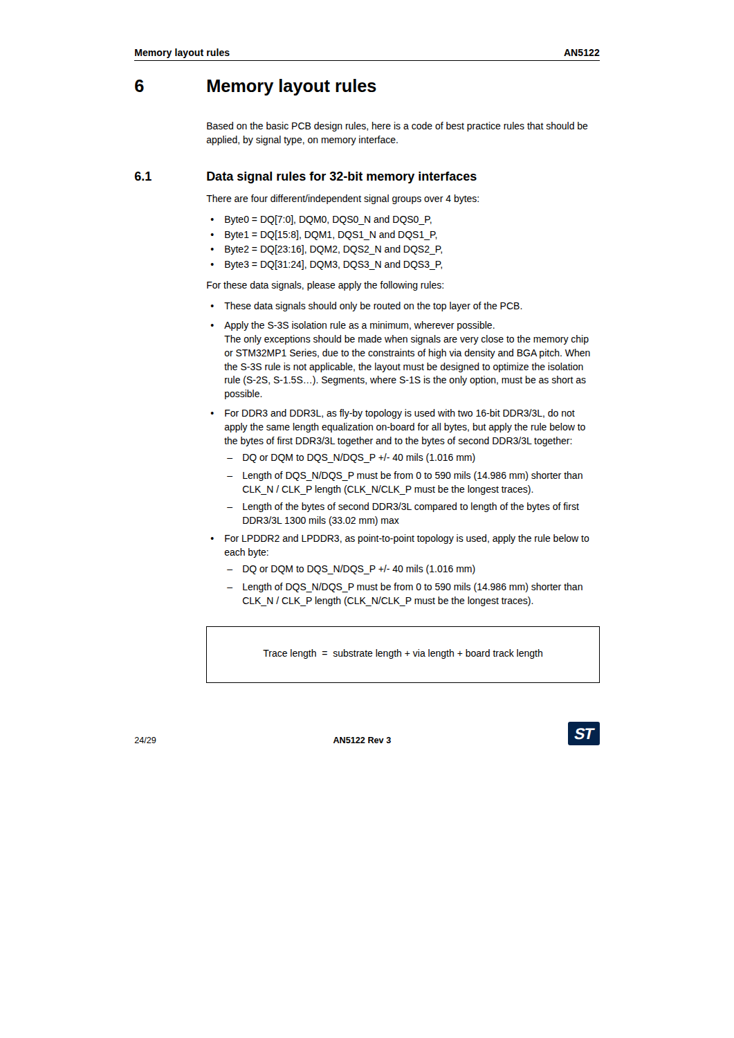Memory layout rules
AN5122
6 Memory layout rules
Based on the basic PCB design rules, here is a code of best practice rules that should be applied, by signal type, on memory interface.
6.1 Data signal rules for 32-bit memory interfaces
There are four different/independent signal groups over 4 bytes:
Byte0 = DQ[7:0], DQM0, DQS0_N and DQS0_P,
Byte1 = DQ[15:8], DQM1, DQS1_N and DQS1_P,
Byte2 = DQ[23:16], DQM2, DQS2_N and DQS2_P,
Byte3 = DQ[31:24], DQM3, DQS3_N and DQS3_P,
For these data signals, please apply the following rules:
These data signals should only be routed on the top layer of the PCB.
Apply the S-3S isolation rule as a minimum, wherever possible.
The only exceptions should be made when signals are very close to the memory chip or STM32MP1 Series, due to the constraints of high via density and BGA pitch. When the S-3S rule is not applicable, the layout must be designed to optimize the isolation rule (S-2S, S-1.5S…). Segments, where S-1S is the only option, must be as short as possible.
For DDR3 and DDR3L, as fly-by topology is used with two 16-bit DDR3/3L, do not apply the same length equalization on-board for all bytes, but apply the rule below to the bytes of first DDR3/3L together and to the bytes of second DDR3/3L together:
DQ or DQM to DQS_N/DQS_P +/- 40 mils (1.016 mm)
Length of DQS_N/DQS_P must be from 0 to 590 mils (14.986 mm) shorter than CLK_N / CLK_P length (CLK_N/CLK_P must be the longest traces).
Length of the bytes of second DDR3/3L compared to length of the bytes of first DDR3/3L 1300 mils (33.02 mm) max
For LPDDR2 and LPDDR3, as point-to-point topology is used, apply the rule below to each byte:
DQ or DQM to DQS_N/DQS_P +/- 40 mils (1.016 mm)
Length of DQS_N/DQS_P must be from 0 to 590 mils (14.986 mm) shorter than CLK_N / CLK_P length (CLK_N/CLK_P must be the longest traces).
Trace length = substrate length + via length + board track length
24/29
AN5122 Rev 3